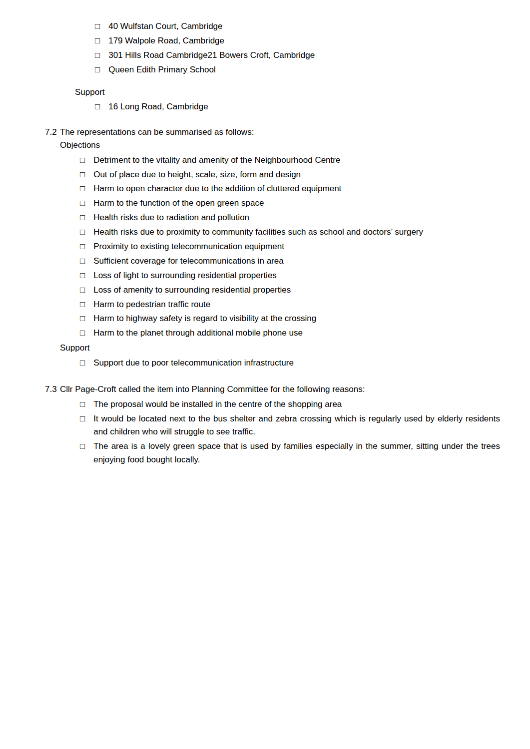40 Wulfstan Court, Cambridge
179 Walpole Road, Cambridge
301 Hills Road Cambridge21 Bowers Croft, Cambridge
Queen Edith Primary School
Support
16 Long Road, Cambridge
7.2
The representations can be summarised as follows:
Objections
Detriment to the vitality and amenity of the Neighbourhood Centre
Out of place due to height, scale, size, form and design
Harm to open character due to the addition of cluttered equipment
Harm to the function of the open green space
Health risks due to radiation and pollution
Health risks due to proximity to community facilities such as school and doctors’ surgery
Proximity to existing telecommunication equipment
Sufficient coverage for telecommunications in area
Loss of light to surrounding residential properties
Loss of amenity to surrounding residential properties
Harm to pedestrian traffic route
Harm to highway safety is regard to visibility at the crossing
Harm to the planet through additional mobile phone use
Support
Support due to poor telecommunication infrastructure
7.3
Cllr Page-Croft called the item into Planning Committee for the following reasons:
The proposal would be installed in the centre of the shopping area
It would be located next to the bus shelter and zebra crossing which is regularly used by elderly residents and children who will struggle to see traffic.
The area is a lovely green space that is used by families especially in the summer, sitting under the trees enjoying food bought locally.